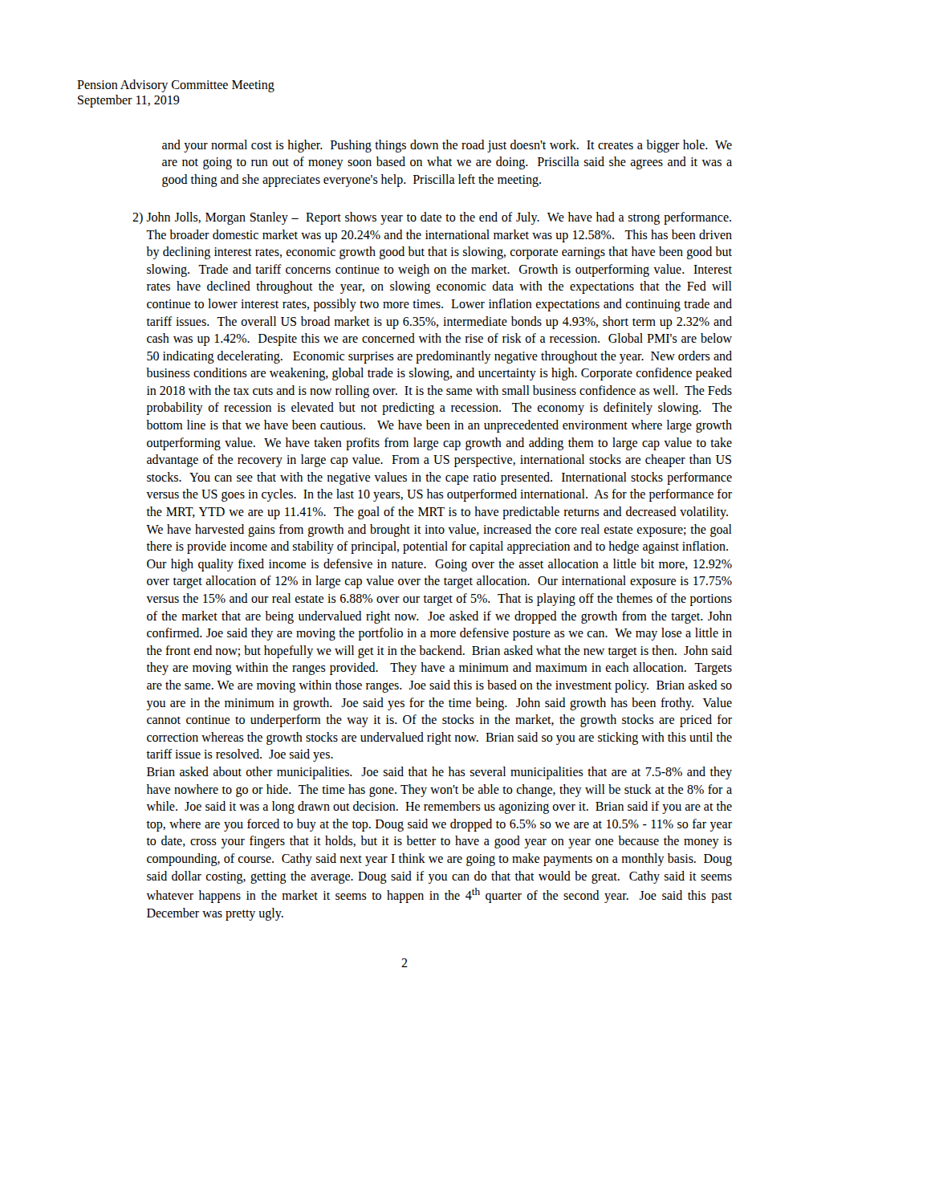Pension Advisory Committee Meeting
September 11, 2019
and your normal cost is higher. Pushing things down the road just doesn't work. It creates a bigger hole. We are not going to run out of money soon based on what we are doing. Priscilla said she agrees and it was a good thing and she appreciates everyone's help. Priscilla left the meeting.
John Jolls, Morgan Stanley – Report shows year to date to the end of July. We have had a strong performance. The broader domestic market was up 20.24% and the international market was up 12.58%. This has been driven by declining interest rates, economic growth good but that is slowing, corporate earnings that have been good but slowing. Trade and tariff concerns continue to weigh on the market. Growth is outperforming value. Interest rates have declined throughout the year, on slowing economic data with the expectations that the Fed will continue to lower interest rates, possibly two more times. Lower inflation expectations and continuing trade and tariff issues. The overall US broad market is up 6.35%, intermediate bonds up 4.93%, short term up 2.32% and cash was up 1.42%. Despite this we are concerned with the rise of risk of a recession. Global PMI's are below 50 indicating decelerating. Economic surprises are predominantly negative throughout the year. New orders and business conditions are weakening, global trade is slowing, and uncertainty is high. Corporate confidence peaked in 2018 with the tax cuts and is now rolling over. It is the same with small business confidence as well. The Feds probability of recession is elevated but not predicting a recession. The economy is definitely slowing. The bottom line is that we have been cautious. We have been in an unprecedented environment where large growth outperforming value. We have taken profits from large cap growth and adding them to large cap value to take advantage of the recovery in large cap value. From a US perspective, international stocks are cheaper than US stocks. You can see that with the negative values in the cape ratio presented. International stocks performance versus the US goes in cycles. In the last 10 years, US has outperformed international. As for the performance for the MRT, YTD we are up 11.41%. The goal of the MRT is to have predictable returns and decreased volatility. We have harvested gains from growth and brought it into value, increased the core real estate exposure; the goal there is provide income and stability of principal, potential for capital appreciation and to hedge against inflation. Our high quality fixed income is defensive in nature. Going over the asset allocation a little bit more, 12.92% over target allocation of 12% in large cap value over the target allocation. Our international exposure is 17.75% versus the 15% and our real estate is 6.88% over our target of 5%. That is playing off the themes of the portions of the market that are being undervalued right now. Joe asked if we dropped the growth from the target. John confirmed. Joe said they are moving the portfolio in a more defensive posture as we can. We may lose a little in the front end now; but hopefully we will get it in the backend. Brian asked what the new target is then. John said they are moving within the ranges provided. They have a minimum and maximum in each allocation. Targets are the same. We are moving within those ranges. Joe said this is based on the investment policy. Brian asked so you are in the minimum in growth. Joe said yes for the time being. John said growth has been frothy. Value cannot continue to underperform the way it is. Of the stocks in the market, the growth stocks are priced for correction whereas the growth stocks are undervalued right now. Brian said so you are sticking with this until the tariff issue is resolved. Joe said yes.
Brian asked about other municipalities. Joe said that he has several municipalities that are at 7.5-8% and they have nowhere to go or hide. The time has gone. They won't be able to change, they will be stuck at the 8% for a while. Joe said it was a long drawn out decision. He remembers us agonizing over it. Brian said if you are at the top, where are you forced to buy at the top. Doug said we dropped to 6.5% so we are at 10.5% - 11% so far year to date, cross your fingers that it holds, but it is better to have a good year on year one because the money is compounding, of course. Cathy said next year I think we are going to make payments on a monthly basis. Doug said dollar costing, getting the average. Doug said if you can do that that would be great. Cathy said it seems whatever happens in the market it seems to happen in the 4th quarter of the second year. Joe said this past December was pretty ugly.
2